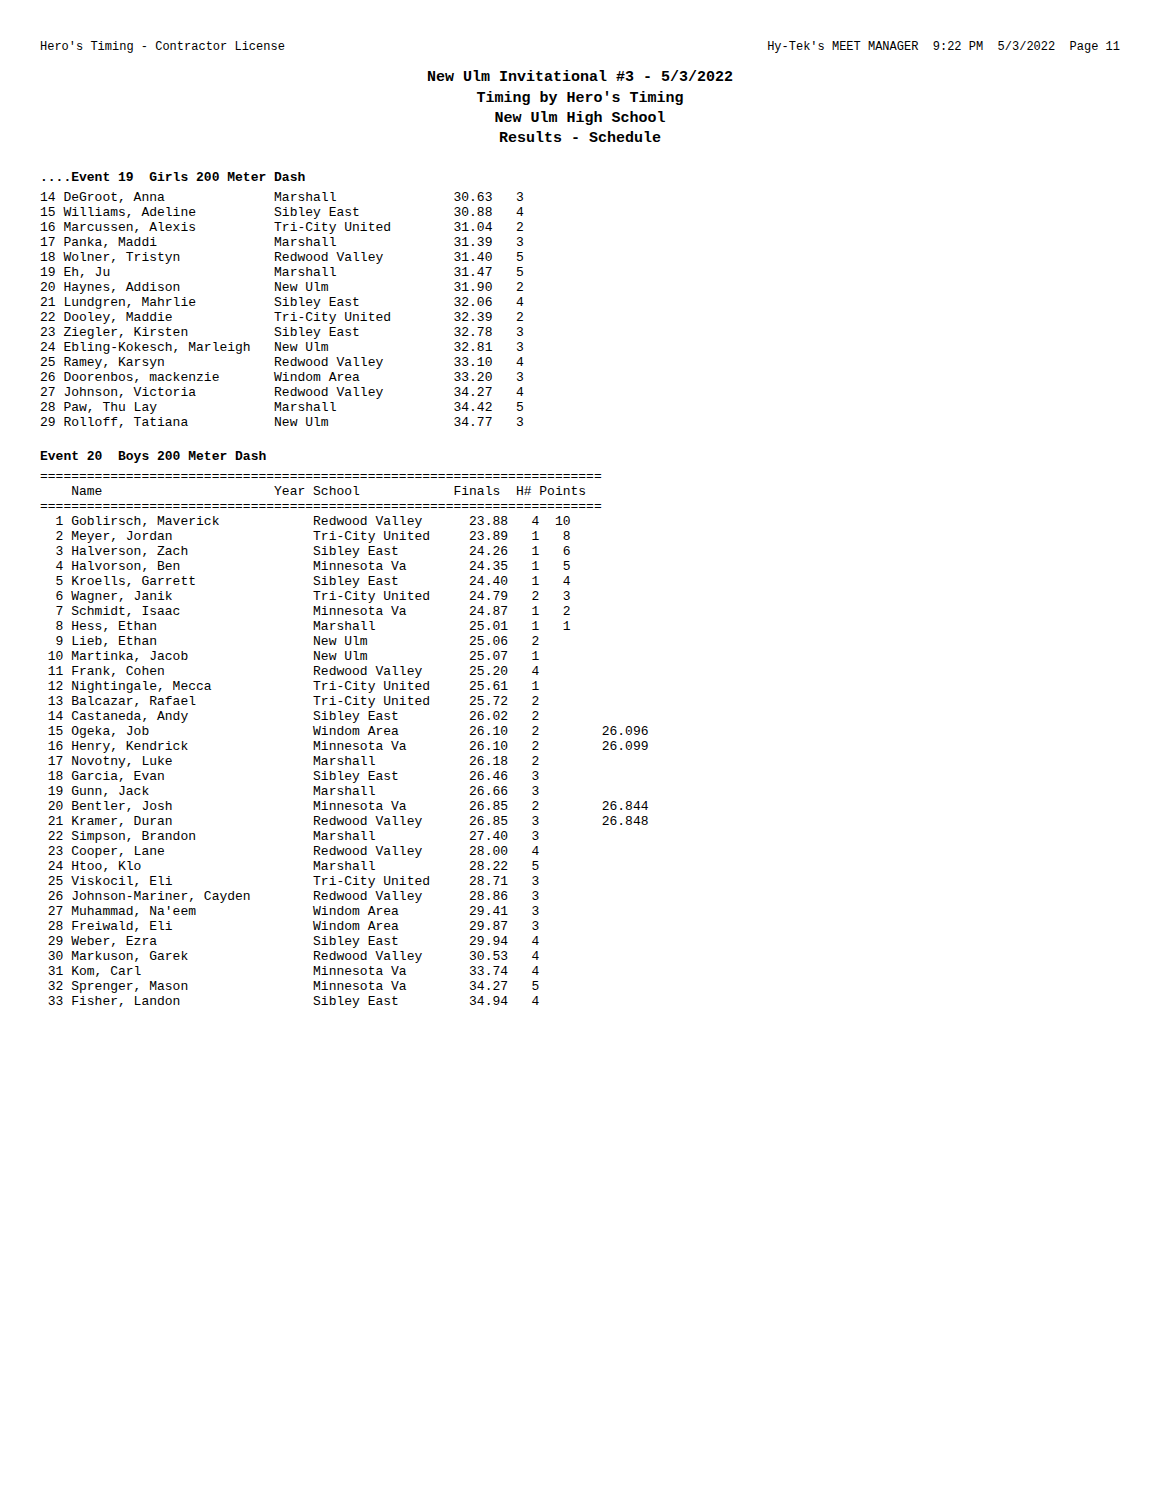Hero's Timing - Contractor License Hy-Tek's MEET MANAGER 9:22 PM 5/3/2022 Page 11
New Ulm Invitational #3 - 5/3/2022
Timing by Hero's Timing
New Ulm High School
Results - Schedule
....Event 19 Girls 200 Meter Dash
14 DeGroot, Anna              Marshall               30.63   3
15 Williams, Adeline          Sibley East            30.88   4
16 Marcussen, Alexis          Tri-City United        31.04   2
17 Panka, Maddi               Marshall               31.39   3
18 Wolner, Tristyn            Redwood Valley         31.40   5
19 Eh, Ju                     Marshall               31.47   5
20 Haynes, Addison            New Ulm                31.90   2
21 Lundgren, Mahrlie          Sibley East            32.06   4
22 Dooley, Maddie             Tri-City United        32.39   2
23 Ziegler, Kirsten           Sibley East            32.78   3
24 Ebling-Kokesch, Marleigh   New Ulm                32.81   3
25 Ramey, Karsyn              Redwood Valley         33.10   4
26 Doorenbos, mackenzie       Windom Area            33.20   3
27 Johnson, Victoria          Redwood Valley         34.27   4
28 Paw, Thu Lay               Marshall               34.42   5
29 Rolloff, Tatiana           New Ulm                34.77   3
Event 20 Boys 200 Meter Dash
========================================================================
    Name                      Year School            Finals  H# Points
========================================================================
  1 Goblirsch, Maverick            Redwood Valley      23.88   4  10
  2 Meyer, Jordan                  Tri-City United     23.89   1   8
  3 Halverson, Zach                Sibley East         24.26   1   6
  4 Halvorson, Ben                 Minnesota Va        24.35   1   5
  5 Kroells, Garrett               Sibley East         24.40   1   4
  6 Wagner, Janik                  Tri-City United     24.79   2   3
  7 Schmidt, Isaac                 Minnesota Va        24.87   1   2
  8 Hess, Ethan                    Marshall            25.01   1   1
  9 Lieb, Ethan                    New Ulm             25.06   2
 10 Martinka, Jacob                New Ulm             25.07   1
 11 Frank, Cohen                   Redwood Valley      25.20   4
 12 Nightingale, Mecca             Tri-City United     25.61   1
 13 Balcazar, Rafael               Tri-City United     25.72   2
 14 Castaneda, Andy                Sibley East         26.02   2
 15 Ogeka, Job                     Windom Area         26.10   2        26.096
 16 Henry, Kendrick                Minnesota Va        26.10   2        26.099
 17 Novotny, Luke                  Marshall            26.18   2
 18 Garcia, Evan                   Sibley East         26.46   3
 19 Gunn, Jack                     Marshall            26.66   3
 20 Bentler, Josh                  Minnesota Va        26.85   2        26.844
 21 Kramer, Duran                  Redwood Valley      26.85   3        26.848
 22 Simpson, Brandon               Marshall            27.40   3
 23 Cooper, Lane                   Redwood Valley      28.00   4
 24 Htoo, Klo                      Marshall            28.22   5
 25 Viskocil, Eli                  Tri-City United     28.71   3
 26 Johnson-Mariner, Cayden        Redwood Valley      28.86   3
 27 Muhammad, Na'eem               Windom Area         29.41   3
 28 Freiwald, Eli                  Windom Area         29.87   3
 29 Weber, Ezra                    Sibley East         29.94   4
 30 Markuson, Garek                Redwood Valley      30.53   4
 31 Kom, Carl                      Minnesota Va        33.74   4
 32 Sprenger, Mason                Minnesota Va        34.27   5
 33 Fisher, Landon                 Sibley East         34.94   4